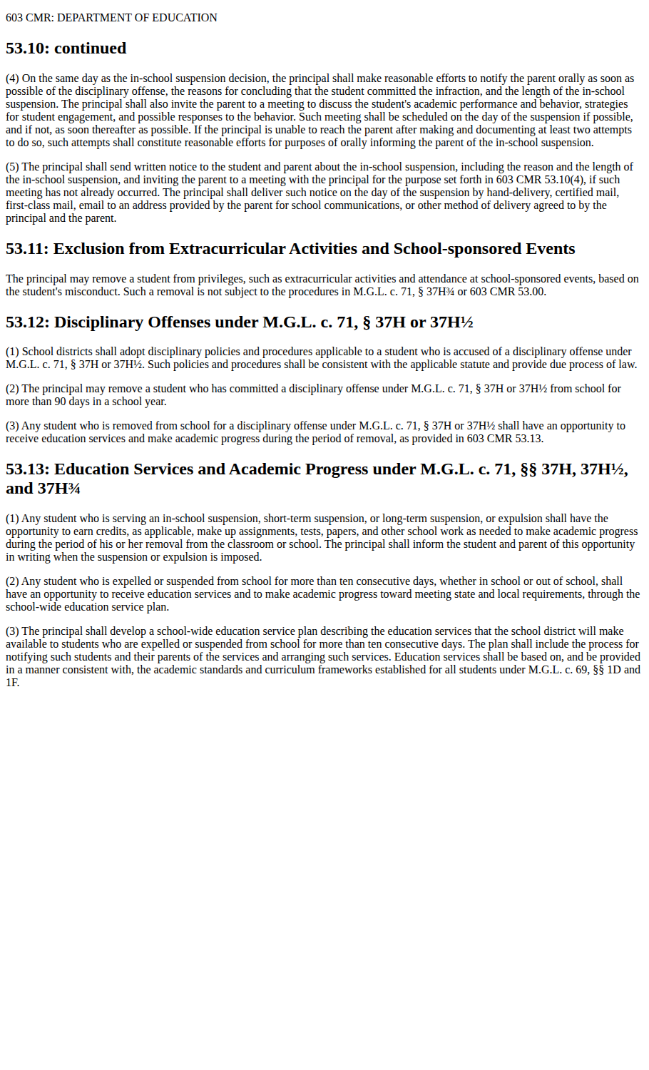603 CMR: DEPARTMENT OF EDUCATION
53.10: continued
(4) On the same day as the in-school suspension decision, the principal shall make reasonable efforts to notify the parent orally as soon as possible of the disciplinary offense, the reasons for concluding that the student committed the infraction, and the length of the in-school suspension. The principal shall also invite the parent to a meeting to discuss the student's academic performance and behavior, strategies for student engagement, and possible responses to the behavior. Such meeting shall be scheduled on the day of the suspension if possible, and if not, as soon thereafter as possible. If the principal is unable to reach the parent after making and documenting at least two attempts to do so, such attempts shall constitute reasonable efforts for purposes of orally informing the parent of the in-school suspension.
(5) The principal shall send written notice to the student and parent about the in-school suspension, including the reason and the length of the in-school suspension, and inviting the parent to a meeting with the principal for the purpose set forth in 603 CMR 53.10(4), if such meeting has not already occurred. The principal shall deliver such notice on the day of the suspension by hand-delivery, certified mail, first-class mail, email to an address provided by the parent for school communications, or other method of delivery agreed to by the principal and the parent.
53.11: Exclusion from Extracurricular Activities and School-sponsored Events
The principal may remove a student from privileges, such as extracurricular activities and attendance at school-sponsored events, based on the student's misconduct. Such a removal is not subject to the procedures in M.G.L. c. 71, § 37H¾ or 603 CMR 53.00.
53.12: Disciplinary Offenses under M.G.L. c. 71, § 37H or 37H½
(1) School districts shall adopt disciplinary policies and procedures applicable to a student who is accused of a disciplinary offense under M.G.L. c. 71, § 37H or 37H½. Such policies and procedures shall be consistent with the applicable statute and provide due process of law.
(2) The principal may remove a student who has committed a disciplinary offense under M.G.L. c. 71, § 37H or 37H½ from school for more than 90 days in a school year.
(3) Any student who is removed from school for a disciplinary offense under M.G.L. c. 71, § 37H or 37H½ shall have an opportunity to receive education services and make academic progress during the period of removal, as provided in 603 CMR 53.13.
53.13: Education Services and Academic Progress under M.G.L. c. 71, §§ 37H, 37H½, and 37H¾
(1) Any student who is serving an in-school suspension, short-term suspension, or long-term suspension, or expulsion shall have the opportunity to earn credits, as applicable, make up assignments, tests, papers, and other school work as needed to make academic progress during the period of his or her removal from the classroom or school. The principal shall inform the student and parent of this opportunity in writing when the suspension or expulsion is imposed.
(2) Any student who is expelled or suspended from school for more than ten consecutive days, whether in school or out of school, shall have an opportunity to receive education services and to make academic progress toward meeting state and local requirements, through the school-wide education service plan.
(3) The principal shall develop a school-wide education service plan describing the education services that the school district will make available to students who are expelled or suspended from school for more than ten consecutive days. The plan shall include the process for notifying such students and their parents of the services and arranging such services. Education services shall be based on, and be provided in a manner consistent with, the academic standards and curriculum frameworks established for all students under M.G.L. c. 69, §§ 1D and 1F.